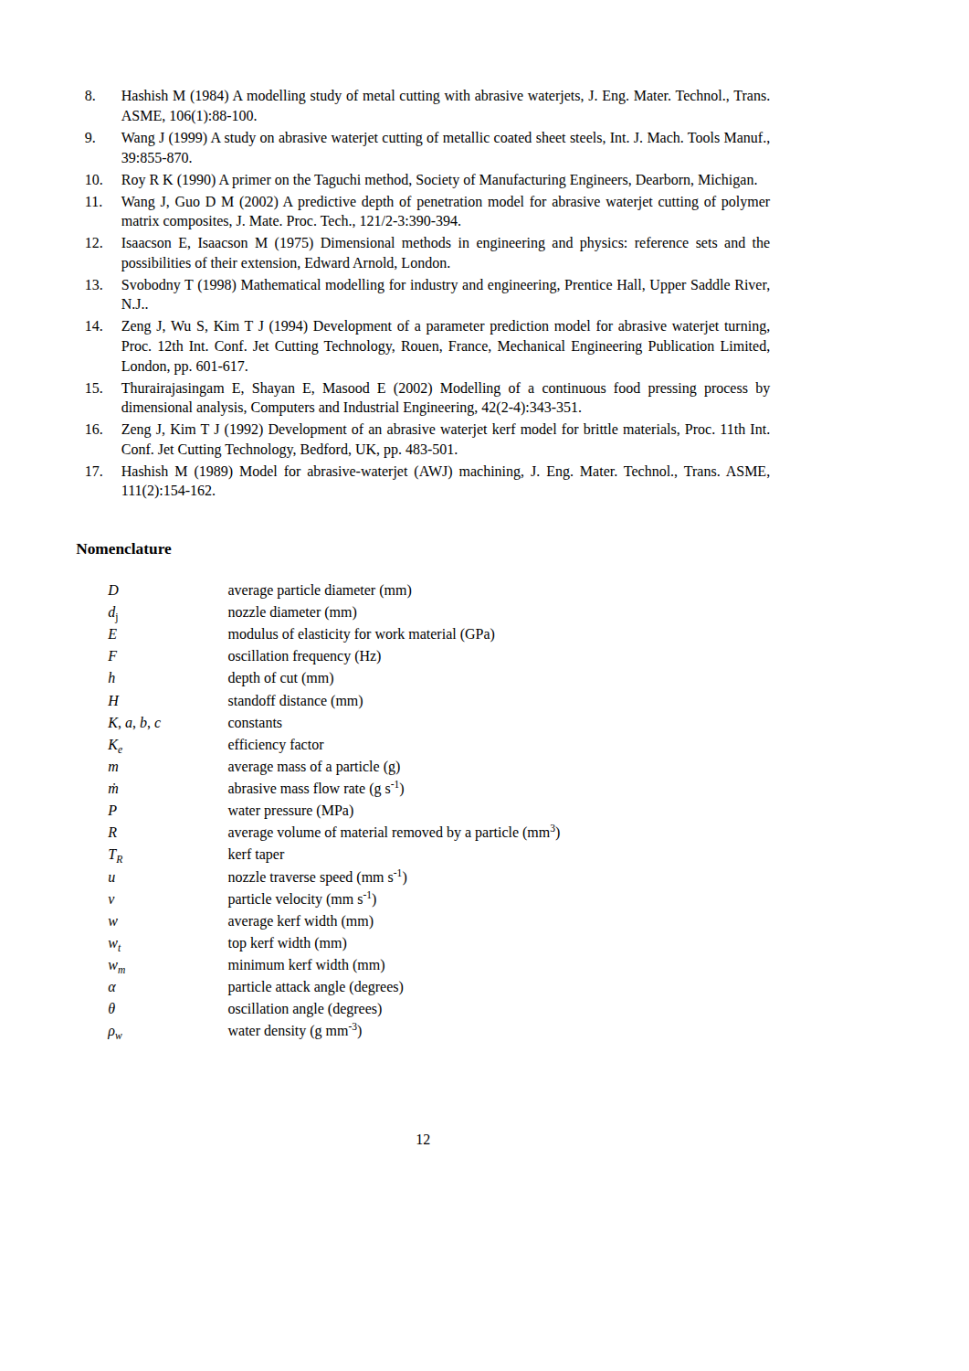Hashish M (1984) A modelling study of metal cutting with abrasive waterjets, J. Eng. Mater. Technol., Trans. ASME, 106(1):88-100.
Wang J (1999) A study on abrasive waterjet cutting of metallic coated sheet steels, Int. J. Mach. Tools Manuf., 39:855-870.
Roy R K (1990) A primer on the Taguchi method, Society of Manufacturing Engineers, Dearborn, Michigan.
Wang J, Guo D M (2002) A predictive depth of penetration model for abrasive waterjet cutting of polymer matrix composites, J. Mate. Proc. Tech., 121/2-3:390-394.
Isaacson E, Isaacson M (1975) Dimensional methods in engineering and physics: reference sets and the possibilities of their extension, Edward Arnold, London.
Svobodny T (1998) Mathematical modelling for industry and engineering, Prentice Hall, Upper Saddle River, N.J..
Zeng J, Wu S, Kim T J (1994) Development of a parameter prediction model for abrasive waterjet turning, Proc. 12th Int. Conf. Jet Cutting Technology, Rouen, France, Mechanical Engineering Publication Limited, London, pp. 601-617.
Thurairajasingam E, Shayan E, Masood E (2002) Modelling of a continuous food pressing process by dimensional analysis, Computers and Industrial Engineering, 42(2-4):343-351.
Zeng J, Kim T J (1992) Development of an abrasive waterjet kerf model for brittle materials, Proc. 11th Int. Conf. Jet Cutting Technology, Bedford, UK, pp. 483-501.
Hashish M (1989) Model for abrasive-waterjet (AWJ) machining, J. Eng. Mater. Technol., Trans. ASME, 111(2):154-162.
Nomenclature
| D | average particle diameter (mm) |
| d j | nozzle diameter (mm) |
| E | modulus of elasticity for work material (GPa) |
| F | oscillation frequency (Hz) |
| h | depth of cut (mm) |
| H | standoff distance (mm) |
| K , a , b , c | constants |
| K e | efficiency factor |
| m | average mass of a particle (g) |
| ṁ | abrasive mass flow rate (g s -1 ) |
| P | water pressure (MPa) |
| R | average volume of material removed by a particle (mm 3 ) |
| T R | kerf taper |
| u | nozzle traverse speed (mm s -1 ) |
| v | particle velocity (mm s -1 ) |
| w | average kerf width (mm) |
| w t | top kerf width (mm) |
| w m | minimum kerf width (mm) |
| α | particle attack angle (degrees) |
| θ | oscillation angle (degrees) |
| ρ w | water density (g mm -3 ) |
12